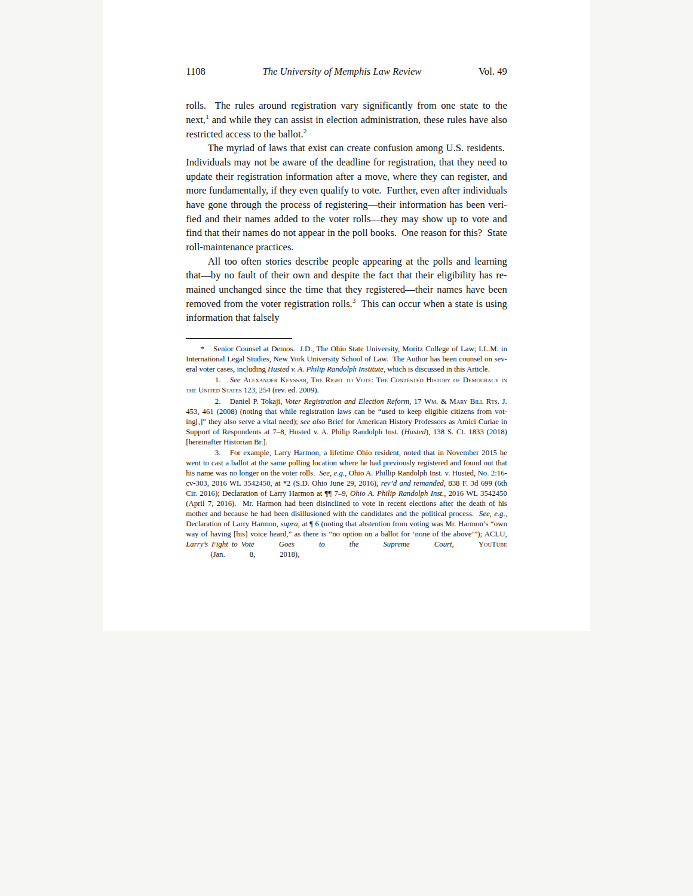1108 The University of Memphis Law Review Vol. 49
rolls. The rules around registration vary significantly from one state to the next,1 and while they can assist in election administration, these rules have also restricted access to the ballot.2
The myriad of laws that exist can create confusion among U.S. residents. Individuals may not be aware of the deadline for registration, that they need to update their registration information after a move, where they can register, and more fundamentally, if they even qualify to vote. Further, even after individuals have gone through the process of registering—their information has been verified and their names added to the voter rolls—they may show up to vote and find that their names do not appear in the poll books. One reason for this? State roll-maintenance practices.
All too often stories describe people appearing at the polls and learning that—by no fault of their own and despite the fact that their eligibility has remained unchanged since the time that they registered—their names have been removed from the voter registration rolls.3 This can occur when a state is using information that falsely
* Senior Counsel at Demos. J.D., The Ohio State University, Moritz College of Law; LL.M. in International Legal Studies, New York University School of Law. The Author has been counsel on several voter cases, including Husted v. A. Philip Randolph Institute, which is discussed in this Article.
1. See Alexander Keyssar, The Right to Vote: The Contested History of Democracy in the United States 123, 254 (rev. ed. 2009).
2. Daniel P. Tokaji, Voter Registration and Election Reform, 17 Wm. & Mary Bill Rts. J. 453, 461 (2008) (noting that while registration laws can be “used to keep eligible citizens from voting[,]” they also serve a vital need); see also Brief for American History Professors as Amici Curiae in Support of Respondents at 7–8, Husted v. A. Philip Randolph Inst. (Husted), 138 S. Ct. 1833 (2018) [hereinafter Historian Br.].
3. For example, Larry Harmon, a lifetime Ohio resident, noted that in November 2015 he went to cast a ballot at the same polling location where he had previously registered and found out that his name was no longer on the voter rolls. See, e.g., Ohio A. Phillip Randolph Inst. v. Husted, No. 2:16-cv-303, 2016 WL 3542450, at *2 (S.D. Ohio June 29, 2016), rev’d and remanded, 838 F. 3d 699 (6th Cir. 2016); Declaration of Larry Harmon at ¶¶ 7–9, Ohio A. Philip Randolph Inst., 2016 WL 3542450 (April 7, 2016). Mr. Harmon had been disinclined to vote in recent elections after the death of his mother and because he had been disillusioned with the candidates and the political process. See, e.g., Declaration of Larry Harmon, supra, at ¶ 6 (noting that abstention from voting was Mr. Harmon’s “own way of having [his] voice heard,” as there is “no option on a ballot for ‘none of the above’”); ACLU, Larry’s Fight to Vote Goes to the Supreme Court, YouTube (Jan. 8, 2018),